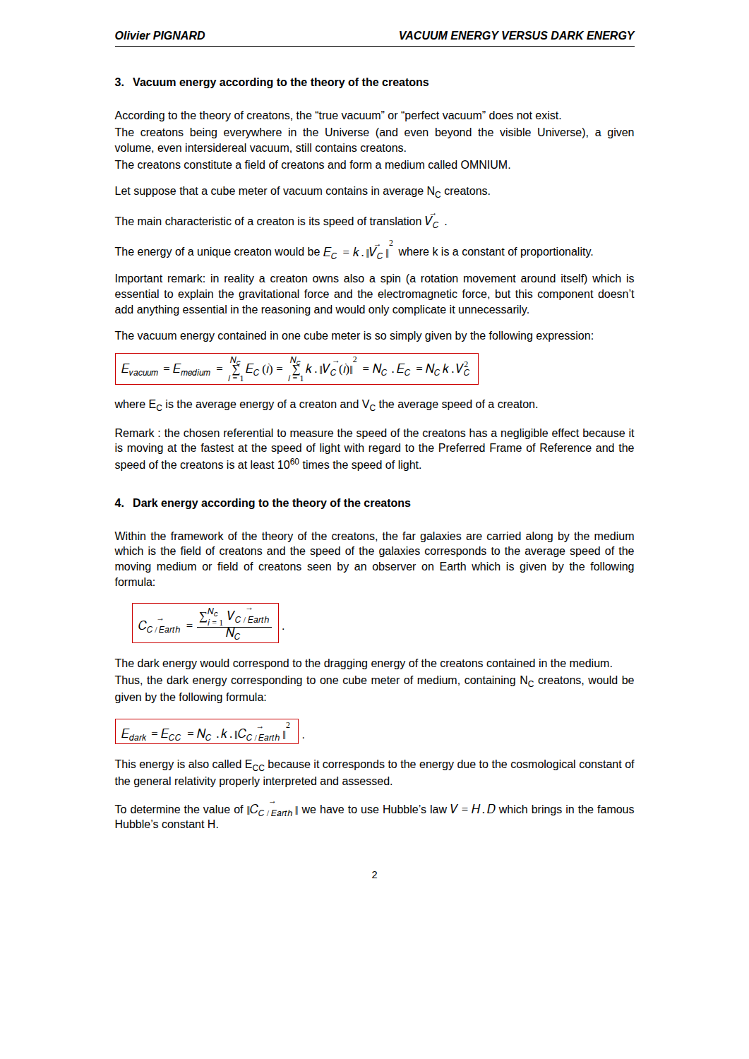Olivier PIGNARD VACUUM ENERGY VERSUS DARK ENERGY
3. Vacuum energy according to the theory of the creatons
According to the theory of creatons, the “true vacuum” or “perfect vacuum” does not exist.
The creatons being everywhere in the Universe (and even beyond the visible Universe), a given volume, even intersidereal vacuum, still contains creatons.
The creatons constitute a field of creatons and form a medium called OMNIUM.
Let suppose that a cube meter of vacuum contains in average NC creatons.
The main characteristic of a creaton is its speed of translation VC → .
The energy of a unique creaton would be EC = k. ‖ VC → ‖ 2 where k is a constant of proportionality.
Important remark: in reality a creaton owns also a spin (a rotation movement around itself) which is essential to explain the gravitational force and the electromagnetic force, but this component doesn’t add anything essential in the reasoning and would only complicate it unnecessarily.
The vacuum energy contained in one cube meter is so simply given by the following expression:
Evacuum = Emedium = ∑ i=1 NC EC (i) = ∑ i=1 NC k. ‖ VC(i) → ‖ 2 = NC . EC = NC k. VC2
where EC is the average energy of a creaton and VC the average speed of a creaton.
Remark : the chosen referential to measure the speed of the creatons has a negligible effect because it is moving at the fastest at the speed of light with regard to the Preferred Frame of Reference and the speed of the creatons is at least 1060 times the speed of light.
4. Dark energy according to the theory of the creatons
Within the framework of the theory of the creatons, the far galaxies are carried along by the medium which is the field of creatons and the speed of the galaxies corresponds to the average speed of the moving medium or field of creatons seen by an observer on Earth which is given by the following formula:
CC/Earth → = ∑ i=1 NC VC/Earth → NC .
The dark energy would correspond to the dragging energy of the creatons contained in the medium.
Thus, the dark energy corresponding to one cube meter of medium, containing NC creatons, would be given by the following formula:
Edark = ECC = NC . k . ‖ CC/Earth → ‖ 2 .
This energy is also called ECC because it corresponds to the energy due to the cosmological constant of the general relativity properly interpreted and assessed.
To determine the value of ‖ CC/Earth → ‖ we have to use Hubble’s law V=H.D which brings in the famous Hubble’s constant H.
2